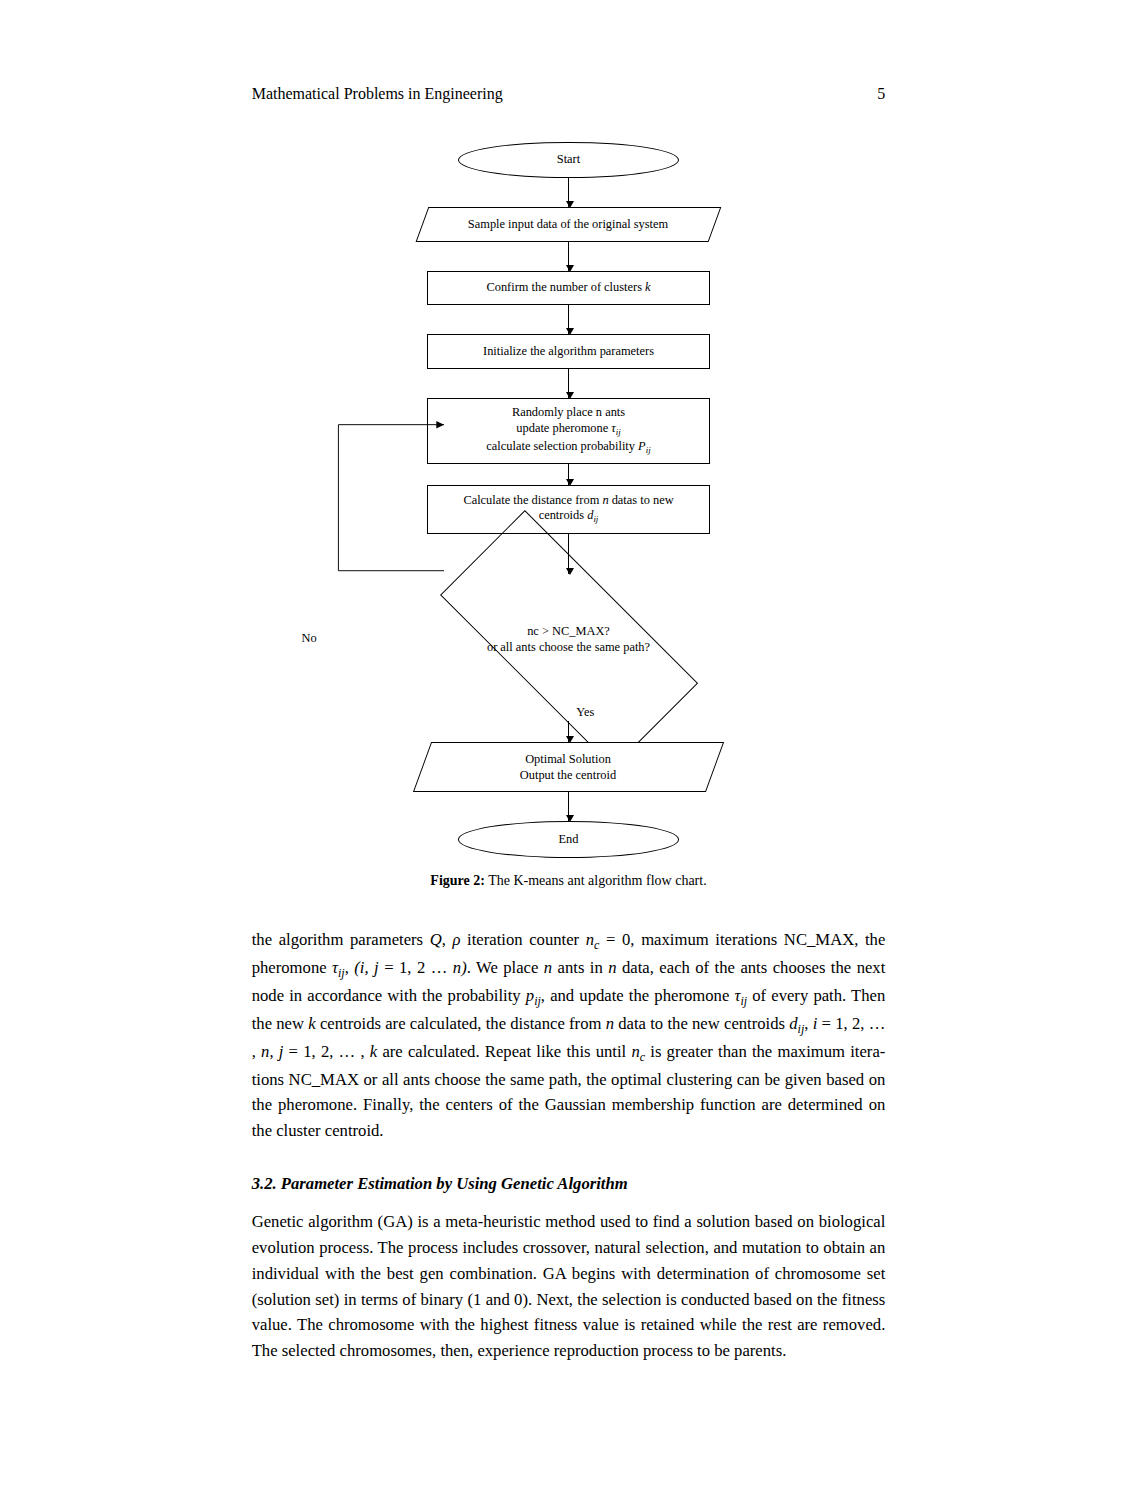Mathematical Problems in Engineering 5
Start
Sample input data of the original system
Confirm the number of clusters k
Initialize the algorithm parameters
Randomly place n ants
update pheromone τij
calculate selection probability Pij
Calculate the distance from n datas to new
centroids dij
nc > NC_MAX?
or all ants choose the same path?
No
Yes
Optimal Solution
Output the centroid
End
Figure 2: The K-means ant algorithm flow chart.
the algorithm parameters Q, ρ iteration counter nc = 0, maximum iterations NC_MAX, the pheromone τij, (i, j = 1, 2 … n). We place n ants in n data, each of the ants chooses the next node in accordance with the probability pij, and update the pheromone τij of every path. Then the new k centroids are calculated, the distance from n data to the new centroids dij, i = 1, 2, … , n, j = 1, 2, … , k are calculated. Repeat like this until nc is greater than the maximum iterations NC_MAX or all ants choose the same path, the optimal clustering can be given based on the pheromone. Finally, the centers of the Gaussian membership function are determined on the cluster centroid.
3.2. Parameter Estimation by Using Genetic Algorithm
Genetic algorithm (GA) is a meta-heuristic method used to find a solution based on biological evolution process. The process includes crossover, natural selection, and mutation to obtain an individual with the best gen combination. GA begins with determination of chromosome set (solution set) in terms of binary (1 and 0). Next, the selection is conducted based on the fitness value. The chromosome with the highest fitness value is retained while the rest are removed. The selected chromosomes, then, experience reproduction process to be parents.